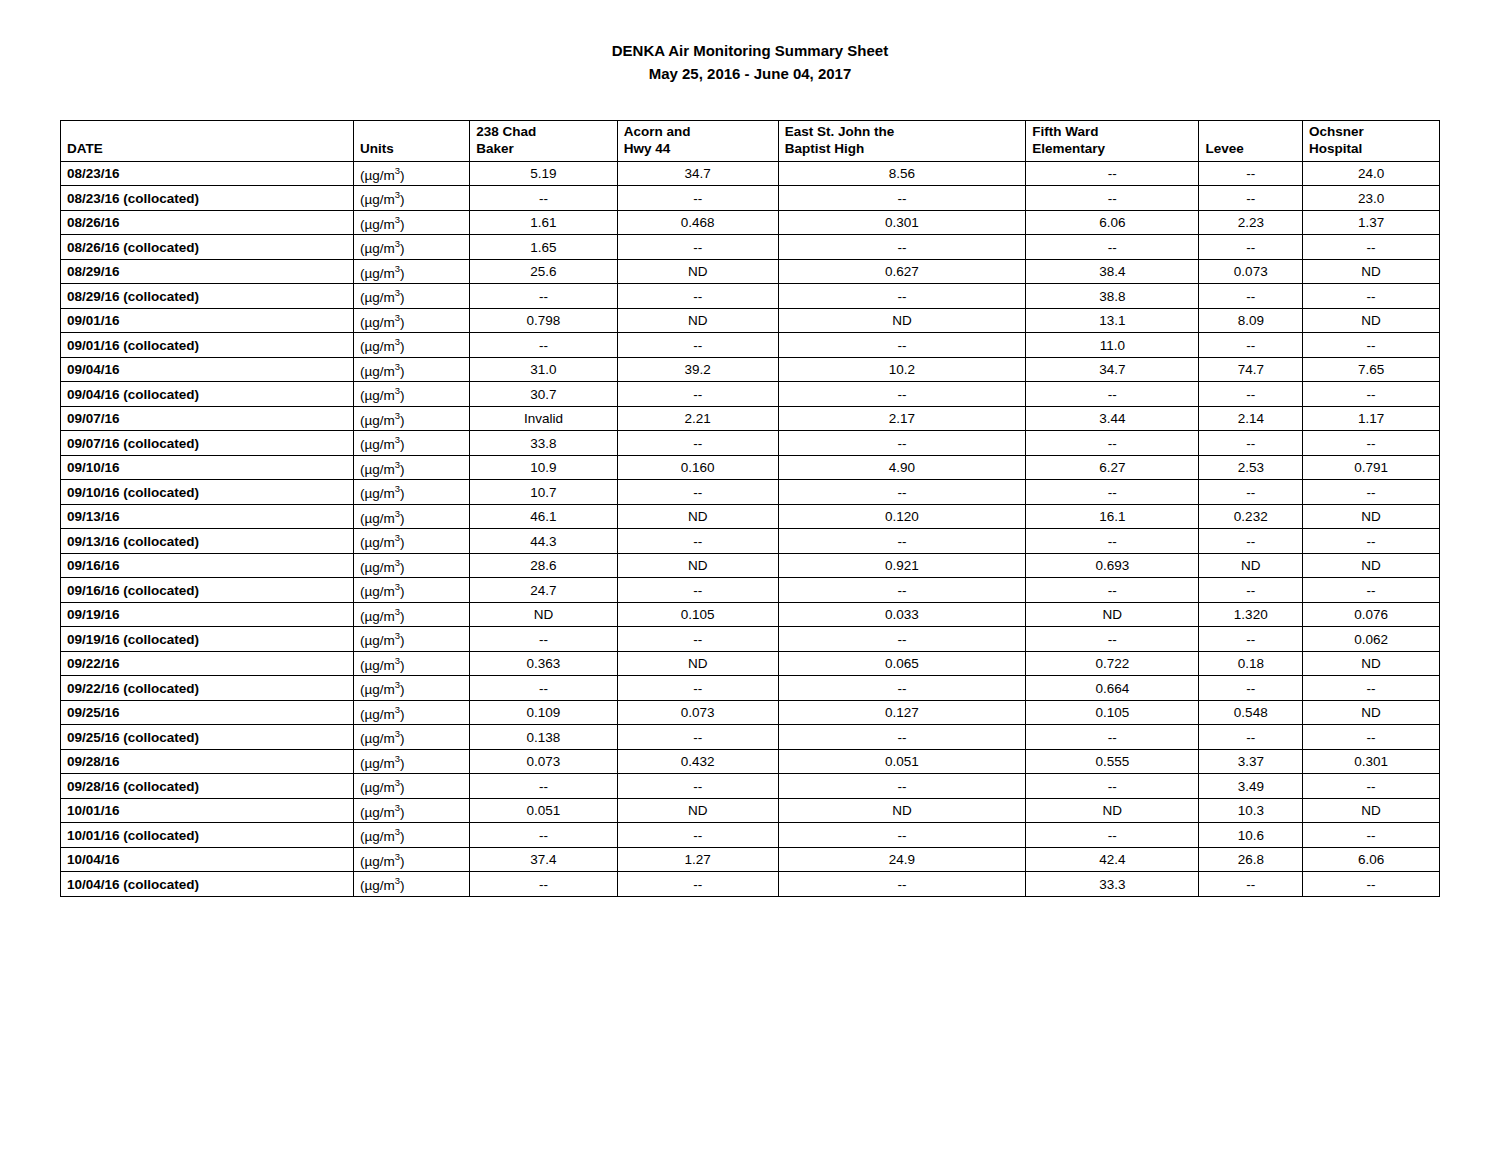DENKA Air Monitoring Summary Sheet
May 25, 2016 - June 04, 2017
| DATE | Units | 238 Chad Baker | Acorn and Hwy 44 | East St. John the Baptist High | Fifth Ward Elementary | Levee | Ochsner Hospital |
| --- | --- | --- | --- | --- | --- | --- | --- |
| 08/23/16 | (µg/m 3 ) | 5.19 | 34.7 | 8.56 | -- | -- | 24.0 |
| 08/23/16 (collocated) | (µg/m 3 ) | -- | -- | -- | -- | -- | 23.0 |
| 08/26/16 | (µg/m 3 ) | 1.61 | 0.468 | 0.301 | 6.06 | 2.23 | 1.37 |
| 08/26/16 (collocated) | (µg/m 3 ) | 1.65 | -- | -- | -- | -- | -- |
| 08/29/16 | (µg/m 3 ) | 25.6 | ND | 0.627 | 38.4 | 0.073 | ND |
| 08/29/16 (collocated) | (µg/m 3 ) | -- | -- | -- | 38.8 | -- | -- |
| 09/01/16 | (µg/m 3 ) | 0.798 | ND | ND | 13.1 | 8.09 | ND |
| 09/01/16 (collocated) | (µg/m 3 ) | -- | -- | -- | 11.0 | -- | -- |
| 09/04/16 | (µg/m 3 ) | 31.0 | 39.2 | 10.2 | 34.7 | 74.7 | 7.65 |
| 09/04/16 (collocated) | (µg/m 3 ) | 30.7 | -- | -- | -- | -- | -- |
| 09/07/16 | (µg/m 3 ) | Invalid | 2.21 | 2.17 | 3.44 | 2.14 | 1.17 |
| 09/07/16 (collocated) | (µg/m 3 ) | 33.8 | -- | -- | -- | -- | -- |
| 09/10/16 | (µg/m 3 ) | 10.9 | 0.160 | 4.90 | 6.27 | 2.53 | 0.791 |
| 09/10/16 (collocated) | (µg/m 3 ) | 10.7 | -- | -- | -- | -- | -- |
| 09/13/16 | (µg/m 3 ) | 46.1 | ND | 0.120 | 16.1 | 0.232 | ND |
| 09/13/16 (collocated) | (µg/m 3 ) | 44.3 | -- | -- | -- | -- | -- |
| 09/16/16 | (µg/m 3 ) | 28.6 | ND | 0.921 | 0.693 | ND | ND |
| 09/16/16 (collocated) | (µg/m 3 ) | 24.7 | -- | -- | -- | -- | -- |
| 09/19/16 | (µg/m 3 ) | ND | 0.105 | 0.033 | ND | 1.320 | 0.076 |
| 09/19/16 (collocated) | (µg/m 3 ) | -- | -- | -- | -- | -- | 0.062 |
| 09/22/16 | (µg/m 3 ) | 0.363 | ND | 0.065 | 0.722 | 0.18 | ND |
| 09/22/16 (collocated) | (µg/m 3 ) | -- | -- | -- | 0.664 | -- | -- |
| 09/25/16 | (µg/m 3 ) | 0.109 | 0.073 | 0.127 | 0.105 | 0.548 | ND |
| 09/25/16 (collocated) | (µg/m 3 ) | 0.138 | -- | -- | -- | -- | -- |
| 09/28/16 | (µg/m 3 ) | 0.073 | 0.432 | 0.051 | 0.555 | 3.37 | 0.301 |
| 09/28/16 (collocated) | (µg/m 3 ) | -- | -- | -- | -- | 3.49 | -- |
| 10/01/16 | (µg/m 3 ) | 0.051 | ND | ND | ND | 10.3 | ND |
| 10/01/16 (collocated) | (µg/m 3 ) | -- | -- | -- | -- | 10.6 | -- |
| 10/04/16 | (µg/m 3 ) | 37.4 | 1.27 | 24.9 | 42.4 | 26.8 | 6.06 |
| 10/04/16 (collocated) | (µg/m 3 ) | -- | -- | -- | 33.3 | -- | -- |